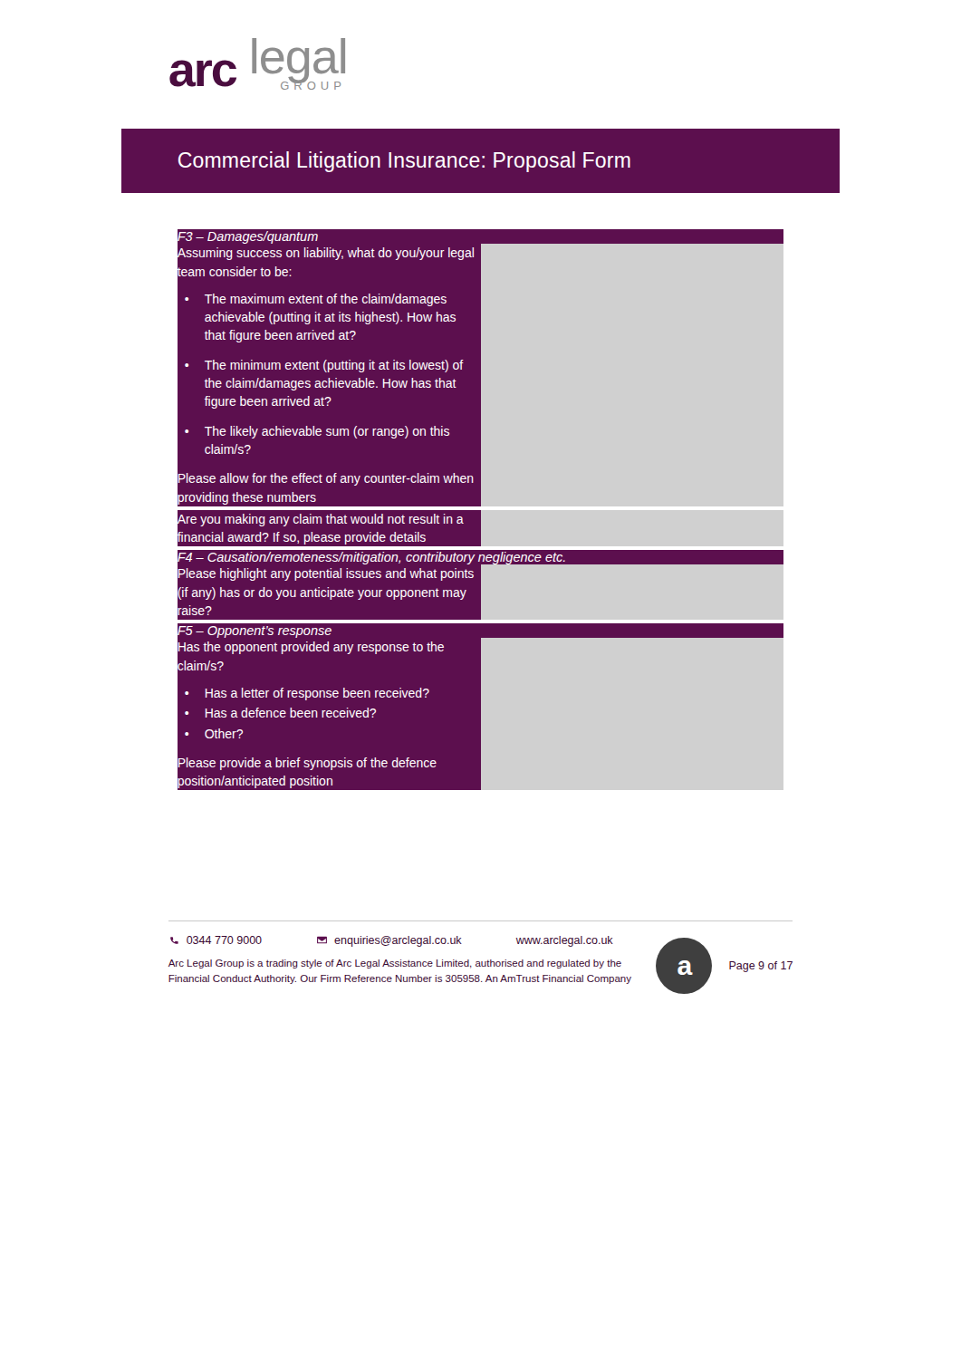arc
legal
GROUP
Commercial Litigation Insurance: Proposal Form
| F3 – Damages/quantum |
| Assuming success on liability, what do you/your legal team consider to be: The maximum extent of the claim/damages achievable (putting it at its highest). How has that figure been arrived at? The minimum extent (putting it at its lowest) of the claim/damages achievable. How has that figure been arrived at? The likely achievable sum (or range) on this claim/s? Please allow for the effect of any counter-claim when providing these numbers | |
| Are you making any claim that would not result in a financial award? If so, please provide details | |
| F4 – Causation/remoteness/mitigation, contributory negligence etc. |
| Please highlight any potential issues and what points (if any) has or do you anticipate your opponent may raise? | |
| F5 – Opponent’s response |
| Has the opponent provided any response to the claim/s? Has a letter of response been received? Has a defence been received? Other? Please provide a brief synopsis of the defence position/anticipated position | |
0344 770 9000 enquiries@arclegal.co.uk www.arclegal.co.uk
Arc Legal Group is a trading style of Arc Legal Assistance Limited, authorised and regulated by the Financial Conduct Authority. Our Firm Reference Number is 305958. An AmTrust Financial Company
a
Page 9 of 17